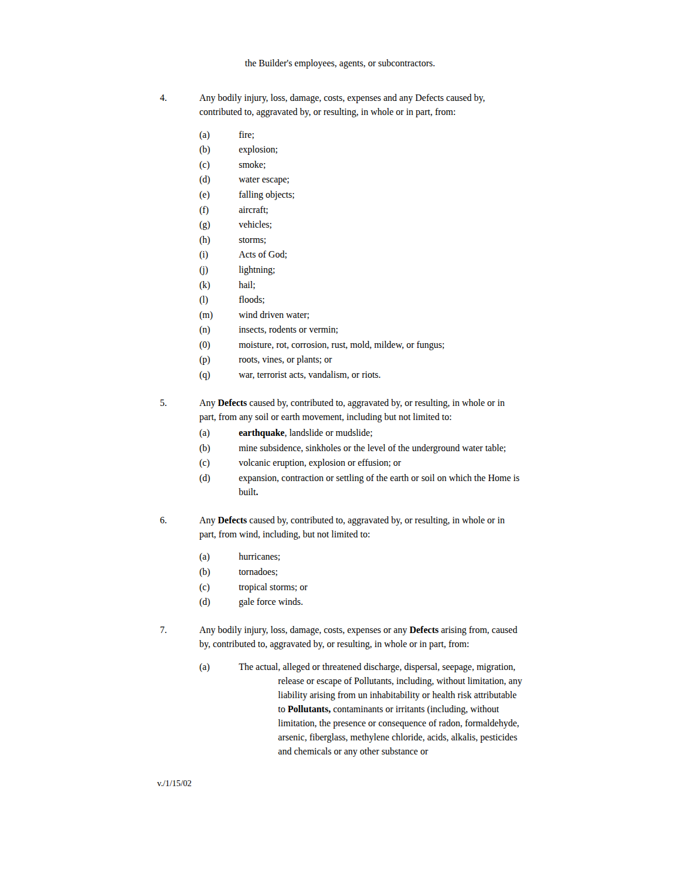the Builder's employees, agents, or subcontractors.
4.
Any bodily injury, loss, damage, costs, expenses and any Defects caused by, contributed to, aggravated by, or resulting, in whole or in part, from:
(a)
fire;
(b)
explosion;
(c)
smoke;
(d)
water escape;
(e)
falling objects;
(f)
aircraft;
(g)
vehicles;
(h)
storms;
(i)
Acts of God;
(j)
lightning;
(k)
hail;
(l)
floods;
(m)
wind driven water;
(n)
insects, rodents or vermin;
(0)
moisture, rot, corrosion, rust, mold, mildew, or fungus;
(p)
roots, vines, or plants; or
(q)
war, terrorist acts, vandalism, or riots.
5.
Any Defects caused by, contributed to, aggravated by, or resulting, in whole or in part, from any soil or earth movement, including but not limited to:
(a)
earthquake, landslide or mudslide;
(b)
mine subsidence, sinkholes or the level of the underground water table;
(c)
volcanic eruption, explosion or effusion; or
(d)
expansion, contraction or settling of the earth or soil on which the Home is built.
6.
Any Defects caused by, contributed to, aggravated by, or resulting, in whole or in part, from wind, including, but not limited to:
(a)
hurricanes;
(b)
tornadoes;
(c)
tropical storms; or
(d)
gale force winds.
7.
Any bodily injury, loss, damage, costs, expenses or any Defects arising from, caused by, contributed to, aggravated by, or resulting, in whole or in part, from:
(a)
The actual, alleged or threatened discharge, dispersal, seepage, migration,
release or escape of Pollutants, including, without limitation, any liability arising from un inhabitability or health risk attributable to Pollutants, contaminants or irritants (including, without limitation, the presence or consequence of radon, formaldehyde, arsenic, fiberglass, methylene chloride, acids, alkalis, pesticides and chemicals or any other substance or
v./1/15/02